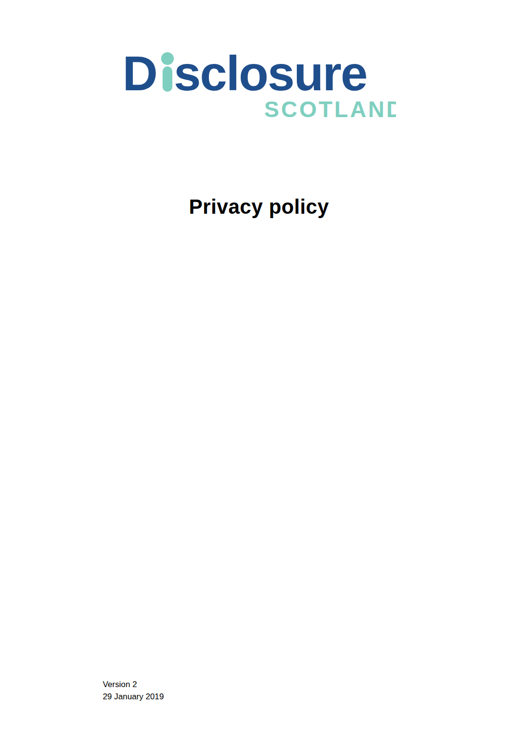Disclosure Scotland D sclosure SCOTLAND
Privacy policy
Version 2
29 January 2019